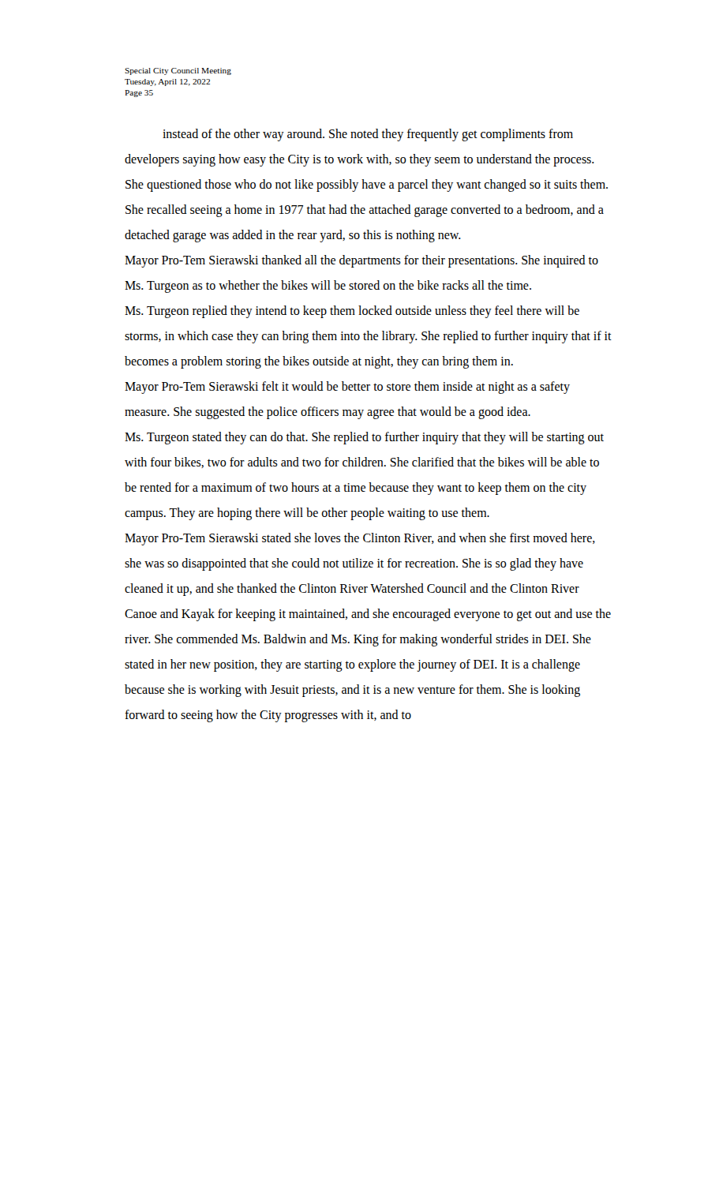Special City Council Meeting Tuesday, April 12, 2022 Page 35
instead of the other way around. She noted they frequently get compliments from developers saying how easy the City is to work with, so they seem to understand the process. She questioned those who do not like possibly have a parcel they want changed so it suits them. She recalled seeing a home in 1977 that had the attached garage converted to a bedroom, and a detached garage was added in the rear yard, so this is nothing new.
Mayor Pro-Tem Sierawski thanked all the departments for their presentations. She inquired to Ms. Turgeon as to whether the bikes will be stored on the bike racks all the time.
Ms. Turgeon replied they intend to keep them locked outside unless they feel there will be storms, in which case they can bring them into the library. She replied to further inquiry that if it becomes a problem storing the bikes outside at night, they can bring them in.
Mayor Pro-Tem Sierawski felt it would be better to store them inside at night as a safety measure. She suggested the police officers may agree that would be a good idea.
Ms. Turgeon stated they can do that. She replied to further inquiry that they will be starting out with four bikes, two for adults and two for children. She clarified that the bikes will be able to be rented for a maximum of two hours at a time because they want to keep them on the city campus. They are hoping there will be other people waiting to use them.
Mayor Pro-Tem Sierawski stated she loves the Clinton River, and when she first moved here, she was so disappointed that she could not utilize it for recreation. She is so glad they have cleaned it up, and she thanked the Clinton River Watershed Council and the Clinton River Canoe and Kayak for keeping it maintained, and she encouraged everyone to get out and use the river. She commended Ms. Baldwin and Ms. King for making wonderful strides in DEI. She stated in her new position, they are starting to explore the journey of DEI. It is a challenge because she is working with Jesuit priests, and it is a new venture for them. She is looking forward to seeing how the City progresses with it, and to